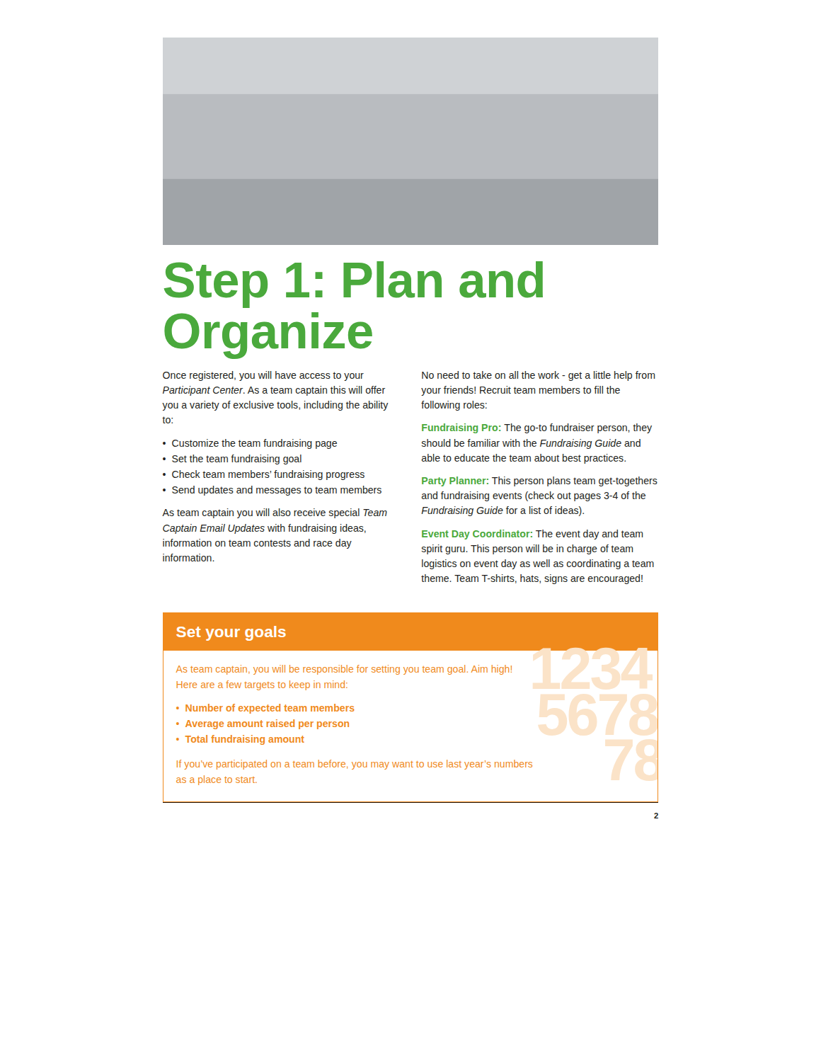Step 1: Plan and Organize
Once registered, you will have access to your Participant Center. As a team captain this will offer you a variety of exclusive tools, including the ability to:
Customize the team fundraising page
Set the team fundraising goal
Check team members’ fundraising progress
Send updates and messages to team members
As team captain you will also receive special Team Captain Email Updates with fundraising ideas, information on team contests and race day information.
No need to take on all the work - get a little help from your friends! Recruit team members to fill the following roles:
Fundraising Pro: The go-to fundraiser person, they should be familiar with the Fundraising Guide and able to educate the team about best practices.
Party Planner: This person plans team get-togethers and fundraising events (check out pages 3-4 of the Fundraising Guide for a list of ideas).
Event Day Coordinator: The event day and team spirit guru. This person will be in charge of team logistics on event day as well as coordinating a team theme. Team T-shirts, hats, signs are encouraged!
Set your goals
1234 5678 78
As team captain, you will be responsible for setting you team goal. Aim high!
Here are a few targets to keep in mind:
Number of expected team members
Average amount raised per person
Total fundraising amount
If you’ve participated on a team before, you may want to use last year’s numbers
as a place to start.
2